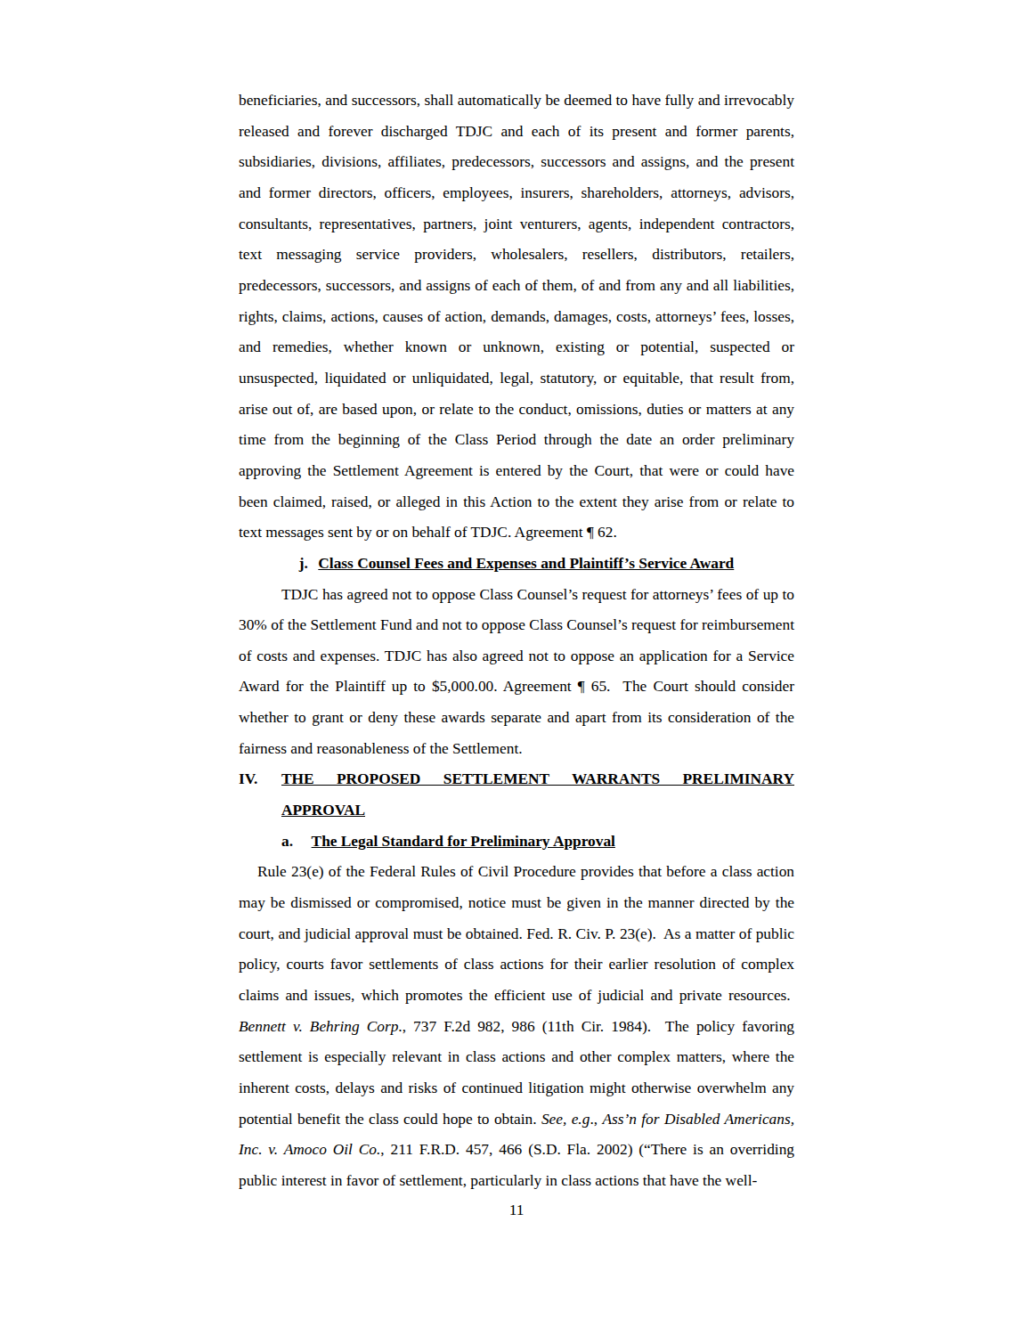beneficiaries, and successors, shall automatically be deemed to have fully and irrevocably released and forever discharged TDJC and each of its present and former parents, subsidiaries, divisions, affiliates, predecessors, successors and assigns, and the present and former directors, officers, employees, insurers, shareholders, attorneys, advisors, consultants, representatives, partners, joint venturers, agents, independent contractors, text messaging service providers, wholesalers, resellers, distributors, retailers, predecessors, successors, and assigns of each of them, of and from any and all liabilities, rights, claims, actions, causes of action, demands, damages, costs, attorneys’ fees, losses, and remedies, whether known or unknown, existing or potential, suspected or unsuspected, liquidated or unliquidated, legal, statutory, or equitable, that result from, arise out of, are based upon, or relate to the conduct, omissions, duties or matters at any time from the beginning of the Class Period through the date an order preliminary approving the Settlement Agreement is entered by the Court, that were or could have been claimed, raised, or alleged in this Action to the extent they arise from or relate to text messages sent by or on behalf of TDJC. Agreement ¶ 62.
j. Class Counsel Fees and Expenses and Plaintiff’s Service Award
TDJC has agreed not to oppose Class Counsel’s request for attorneys’ fees of up to 30% of the Settlement Fund and not to oppose Class Counsel’s request for reimbursement of costs and expenses. TDJC has also agreed not to oppose an application for a Service Award for the Plaintiff up to $5,000.00. Agreement ¶ 65. The Court should consider whether to grant or deny these awards separate and apart from its consideration of the fairness and reasonableness of the Settlement.
IV. THE PROPOSED SETTLEMENT WARRANTS PRELIMINARY APPROVAL
a. The Legal Standard for Preliminary Approval
Rule 23(e) of the Federal Rules of Civil Procedure provides that before a class action may be dismissed or compromised, notice must be given in the manner directed by the court, and judicial approval must be obtained. Fed. R. Civ. P. 23(e). As a matter of public policy, courts favor settlements of class actions for their earlier resolution of complex claims and issues, which promotes the efficient use of judicial and private resources. Bennett v. Behring Corp., 737 F.2d 982, 986 (11th Cir. 1984). The policy favoring settlement is especially relevant in class actions and other complex matters, where the inherent costs, delays and risks of continued litigation might otherwise overwhelm any potential benefit the class could hope to obtain. See, e.g., Ass’n for Disabled Americans, Inc. v. Amoco Oil Co., 211 F.R.D. 457, 466 (S.D. Fla. 2002) (“There is an overriding public interest in favor of settlement, particularly in class actions that have the well-
11